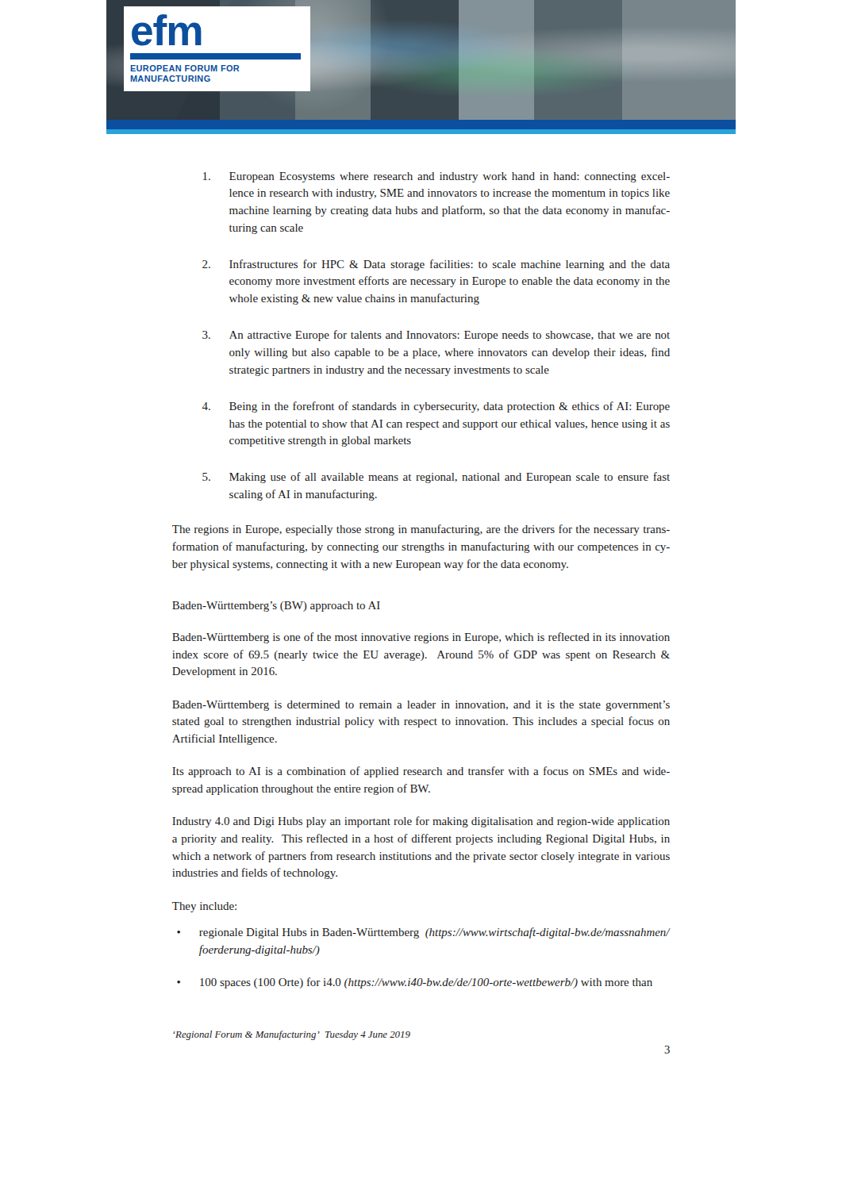efm
European Forum for
Manufacturing
European Ecosystems where research and industry work hand in hand: connecting excellence in research with industry, SME and innovators to increase the momentum in topics like machine learning by creating data hubs and platform, so that the data economy in manufacturing can scale
Infrastructures for HPC & Data storage facilities: to scale machine learning and the data economy more investment efforts are necessary in Europe to enable the data economy in the whole existing & new value chains in manufacturing
An attractive Europe for talents and Innovators: Europe needs to showcase, that we are not only willing but also capable to be a place, where innovators can develop their ideas, find strategic partners in industry and the necessary investments to scale
Being in the forefront of standards in cybersecurity, data protection & ethics of AI: Europe has the potential to show that AI can respect and support our ethical values, hence using it as competitive strength in global markets
Making use of all available means at regional, national and European scale to ensure fast scaling of AI in manufacturing.
The regions in Europe, especially those strong in manufacturing, are the drivers for the necessary transformation of manufacturing, by connecting our strengths in manufacturing with our competences in cyber physical systems, connecting it with a new European way for the data economy.
Baden-Württemberg’s (BW) approach to AI
Baden-Württemberg is one of the most innovative regions in Europe, which is reflected in its innovation index score of 69.5 (nearly twice the EU average). Around 5% of GDP was spent on Research & Development in 2016.
Baden-Württemberg is determined to remain a leader in innovation, and it is the state government’s stated goal to strengthen industrial policy with respect to innovation. This includes a special focus on Artificial Intelligence.
Its approach to AI is a combination of applied research and transfer with a focus on SMEs and wide-spread application throughout the entire region of BW.
Industry 4.0 and Digi Hubs play an important role for making digitalisation and region-wide application a priority and reality. This reflected in a host of different projects including Regional Digital Hubs, in which a network of partners from research institutions and the private sector closely integrate in various industries and fields of technology.
They include:
regionale Digital Hubs in Baden-Württemberg (https://www.wirtschaft-digital-bw.de/massnahmen/foerderung-digital-hubs/)
100 spaces (100 Orte) for i4.0 (https://www.i40-bw.de/de/100-orte-wettbewerb/) with more than
‘Regional Forum & Manufacturing’ Tuesday 4 June 2019 3